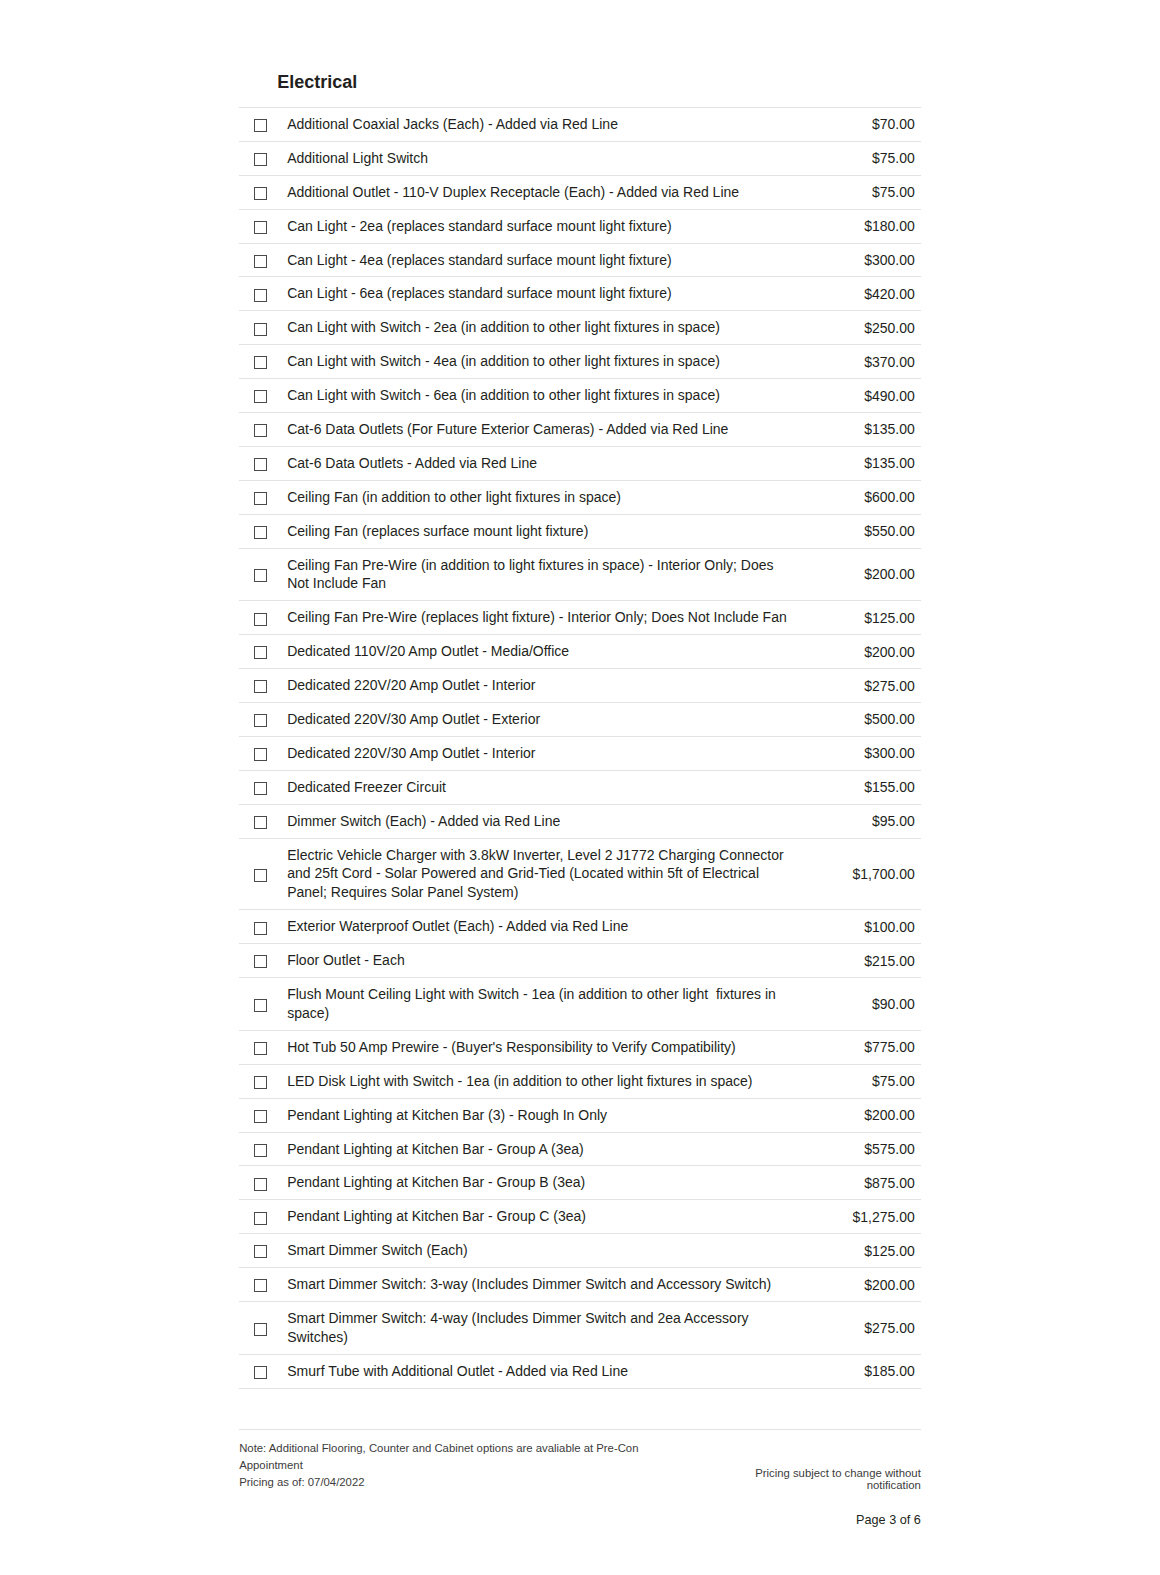Electrical
| | Additional Coaxial Jacks (Each) - Added via Red Line | $70.00 |
| | Additional Light Switch | $75.00 |
| | Additional Outlet - 110-V Duplex Receptacle (Each) - Added via Red Line | $75.00 |
| | Can Light - 2ea (replaces standard surface mount light fixture) | $180.00 |
| | Can Light - 4ea (replaces standard surface mount light fixture) | $300.00 |
| | Can Light - 6ea (replaces standard surface mount light fixture) | $420.00 |
| | Can Light with Switch - 2ea (in addition to other light fixtures in space) | $250.00 |
| | Can Light with Switch - 4ea (in addition to other light fixtures in space) | $370.00 |
| | Can Light with Switch - 6ea (in addition to other light fixtures in space) | $490.00 |
| | Cat-6 Data Outlets (For Future Exterior Cameras) - Added via Red Line | $135.00 |
| | Cat-6 Data Outlets - Added via Red Line | $135.00 |
| | Ceiling Fan (in addition to other light fixtures in space) | $600.00 |
| | Ceiling Fan (replaces surface mount light fixture) | $550.00 |
| | Ceiling Fan Pre-Wire (in addition to light fixtures in space) - Interior Only; Does Not Include Fan | $200.00 |
| | Ceiling Fan Pre-Wire (replaces light fixture) - Interior Only; Does Not Include Fan | $125.00 |
| | Dedicated 110V/20 Amp Outlet - Media/Office | $200.00 |
| | Dedicated 220V/20 Amp Outlet - Interior | $275.00 |
| | Dedicated 220V/30 Amp Outlet - Exterior | $500.00 |
| | Dedicated 220V/30 Amp Outlet - Interior | $300.00 |
| | Dedicated Freezer Circuit | $155.00 |
| | Dimmer Switch (Each) - Added via Red Line | $95.00 |
| | Electric Vehicle Charger with 3.8kW Inverter, Level 2 J1772 Charging Connector and 25ft Cord - Solar Powered and Grid-Tied (Located within 5ft of Electrical Panel; Requires Solar Panel System) | $1,700.00 |
| | Exterior Waterproof Outlet (Each) - Added via Red Line | $100.00 |
| | Floor Outlet - Each | $215.00 |
| | Flush Mount Ceiling Light with Switch - 1ea (in addition to other light fixtures in space) | $90.00 |
| | Hot Tub 50 Amp Prewire - (Buyer's Responsibility to Verify Compatibility) | $775.00 |
| | LED Disk Light with Switch - 1ea (in addition to other light fixtures in space) | $75.00 |
| | Pendant Lighting at Kitchen Bar (3) - Rough In Only | $200.00 |
| | Pendant Lighting at Kitchen Bar - Group A (3ea) | $575.00 |
| | Pendant Lighting at Kitchen Bar - Group B (3ea) | $875.00 |
| | Pendant Lighting at Kitchen Bar - Group C (3ea) | $1,275.00 |
| | Smart Dimmer Switch (Each) | $125.00 |
| | Smart Dimmer Switch: 3-way (Includes Dimmer Switch and Accessory Switch) | $200.00 |
| | Smart Dimmer Switch: 4-way (Includes Dimmer Switch and 2ea Accessory Switches) | $275.00 |
| | Smurf Tube with Additional Outlet - Added via Red Line | $185.00 |
Note: Additional Flooring, Counter and Cabinet options are avaliable at Pre-Con Appointment
Pricing as of: 07/04/2022
Pricing subject to change without notification
Page 3 of 6